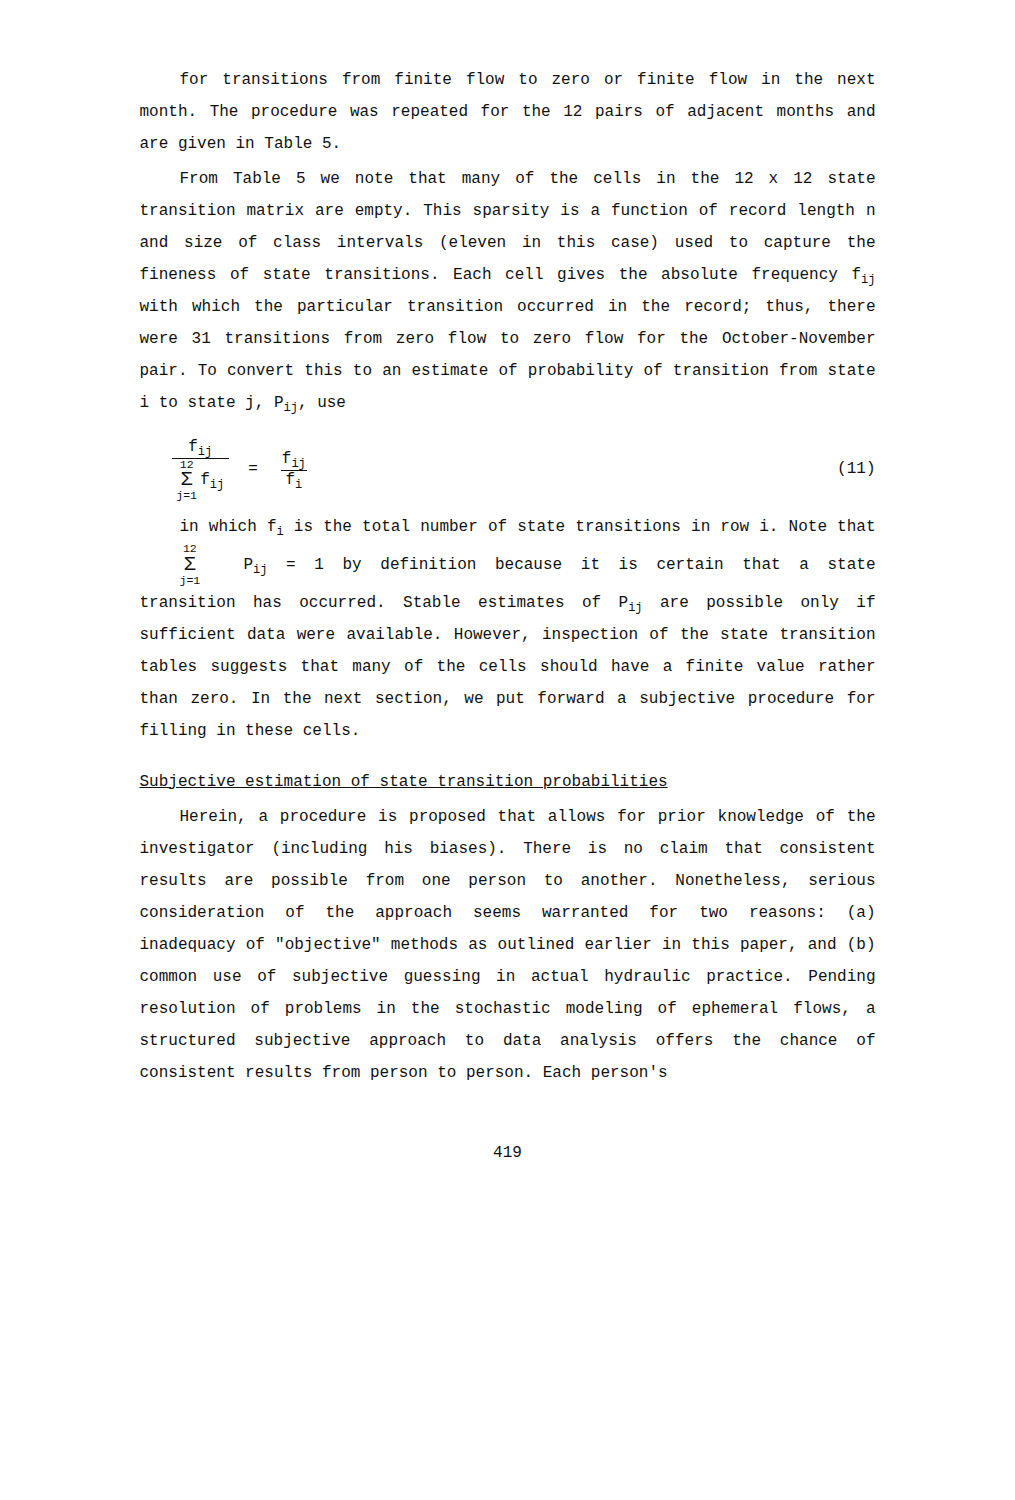for transitions from finite flow to zero or finite flow in the next month. The procedure was repeated for the 12 pairs of adjacent months and are given in Table 5.
From Table 5 we note that many of the cells in the 12 x 12 state transition matrix are empty. This sparsity is a function of record length n and size of class intervals (eleven in this case) used to capture the fineness of state transitions. Each cell gives the absolute frequency fij with which the particular transition occurred in the record; thus, there were 31 transitions from zero flow to zero flow for the October-November pair. To convert this to an estimate of probability of transition from state i to state j, Pij, use
fij 12 Σ j=1 fij = fij fi
(11)
in which fi is the total number of state transitions in row i. Note that 12 Σ j=1 Pij = 1 by definition because it is certain that a state transition has occurred. Stable estimates of Pij are possible only if sufficient data were available. However, inspection of the state transition tables suggests that many of the cells should have a finite value rather than zero. In the next section, we put forward a subjective procedure for filling in these cells.
Subjective estimation of state transition probabilities
Herein, a procedure is proposed that allows for prior knowledge of the investigator (including his biases). There is no claim that consistent results are possible from one person to another. Nonetheless, serious consideration of the approach seems warranted for two reasons: (a) inadequacy of "objective" methods as outlined earlier in this paper, and (b) common use of subjective guessing in actual hydraulic practice. Pending resolution of problems in the stochastic modeling of ephemeral flows, a structured subjective approach to data analysis offers the chance of consistent results from person to person. Each person's
419